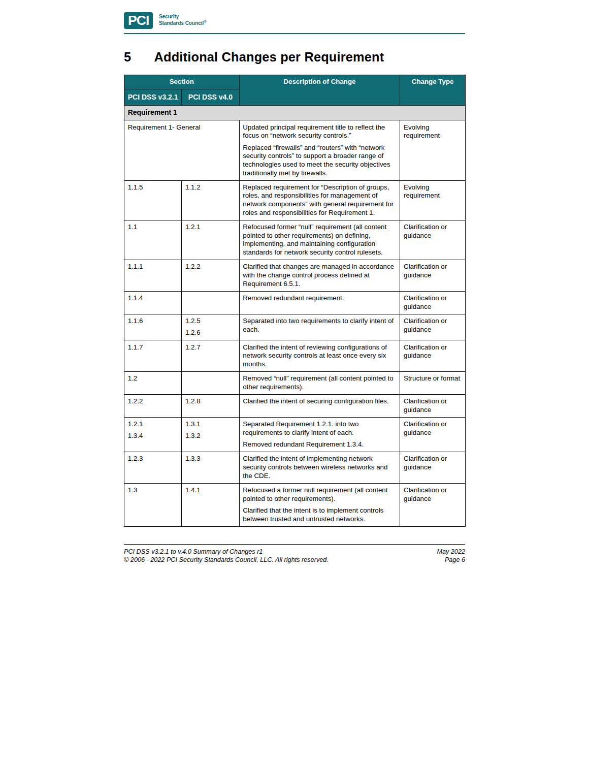PCI
Security
Standards Council®
5 Additional Changes per Requirement
| Section | Description of Change | Change Type |
| --- | --- | --- |
| PCI DSS v3.2.1 | PCI DSS v4.0 |
| Requirement 1 |
| Requirement 1- General | Updated principal requirement title to reflect the focus on “network security controls.” Replaced “firewalls” and “routers” with “network security controls” to support a broader range of technologies used to meet the security objectives traditionally met by firewalls. | Evolving requirement |
| 1.1.5 | 1.1.2 | Replaced requirement for “Description of groups, roles, and responsibilities for management of network components” with general requirement for roles and responsibilities for Requirement 1. | Evolving requirement |
| 1.1 | 1.2.1 | Refocused former “null” requirement (all content pointed to other requirements) on defining, implementing, and maintaining configuration standards for network security control rulesets. | Clarification or guidance |
| 1.1.1 | 1.2.2 | Clarified that changes are managed in accordance with the change control process defined at Requirement 6.5.1. | Clarification or guidance |
| 1.1.4 | | Removed redundant requirement. | Clarification or guidance |
| 1.1.6 | 1.2.5 1.2.6 | Separated into two requirements to clarify intent of each. | Clarification or guidance |
| 1.1.7 | 1.2.7 | Clarified the intent of reviewing configurations of network security controls at least once every six months. | Clarification or guidance |
| 1.2 | | Removed “null” requirement (all content pointed to other requirements). | Structure or format |
| 1.2.2 | 1.2.8 | Clarified the intent of securing configuration files. | Clarification or guidance |
| 1.2.1 1.3.4 | 1.3.1 1.3.2 | Separated Requirement 1.2.1. into two requirements to clarify intent of each. Removed redundant Requirement 1.3.4. | Clarification or guidance |
| 1.2.3 | 1.3.3 | Clarified the intent of implementing network security controls between wireless networks and the CDE. | Clarification or guidance |
| 1.3 | 1.4.1 | Refocused a former null requirement (all content pointed to other requirements). Clarified that the intent is to implement controls between trusted and untrusted networks. | Clarification or guidance |
PCI DSS v3.2.1 to v.4.0 Summary of Changes r1
© 2006 - 2022 PCI Security Standards Council, LLC. All rights reserved.
May 2022
Page 6